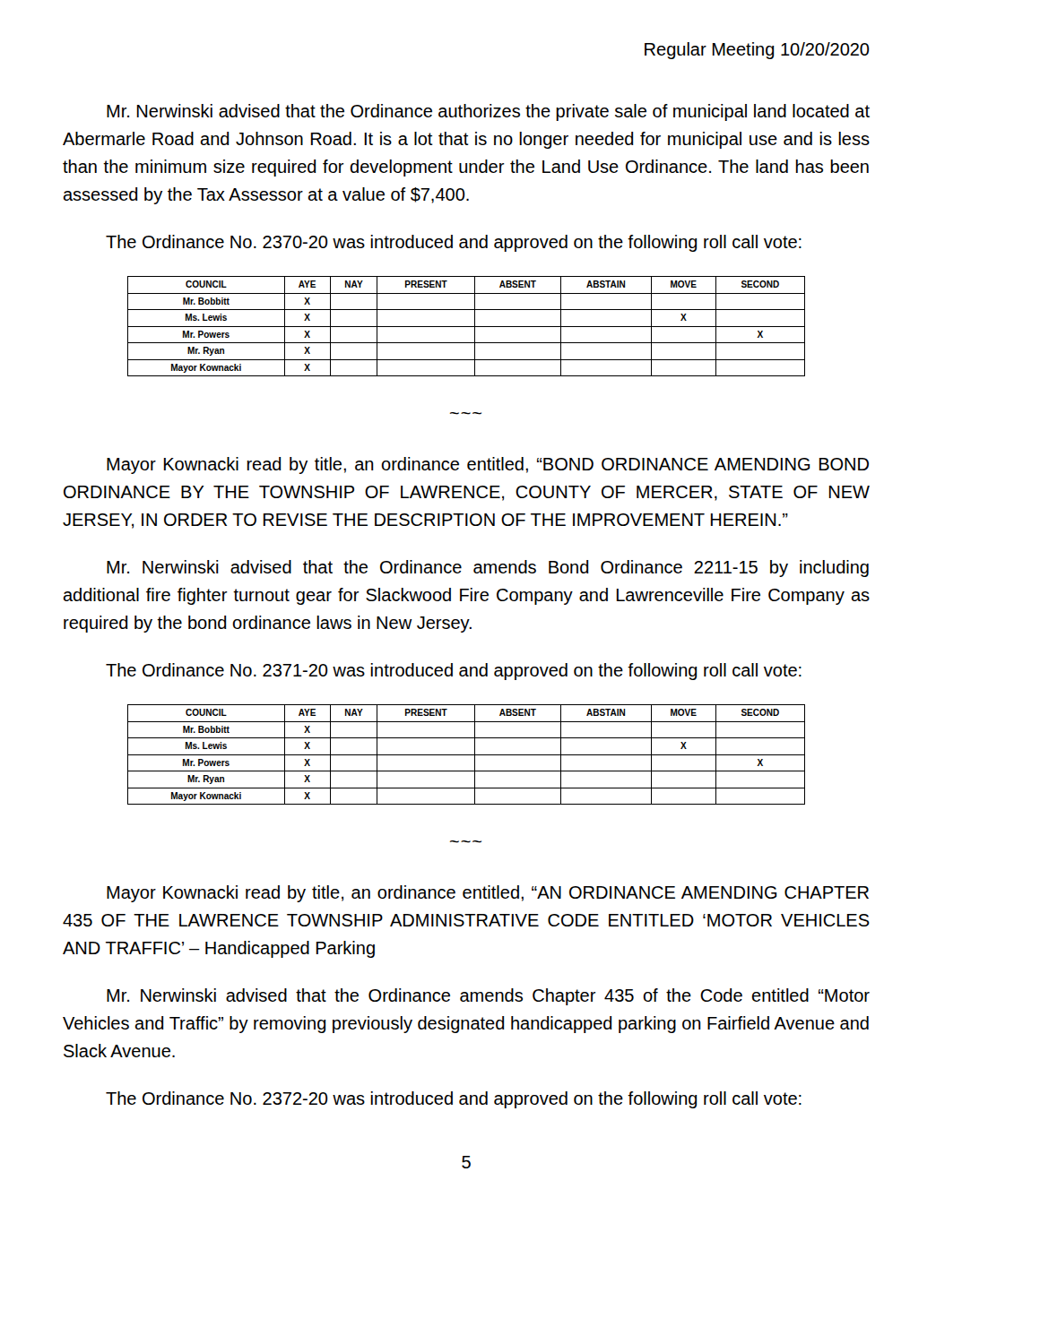Regular Meeting 10/20/2020
Mr. Nerwinski advised that the Ordinance authorizes the private sale of municipal land located at Abermarle Road and Johnson Road. It is a lot that is no longer needed for municipal use and is less than the minimum size required for development under the Land Use Ordinance. The land has been assessed by the Tax Assessor at a value of $7,400.
The Ordinance No. 2370-20 was introduced and approved on the following roll call vote:
| COUNCIL | AYE | NAY | PRESENT | ABSENT | ABSTAIN | MOVE | SECOND |
| --- | --- | --- | --- | --- | --- | --- | --- |
| Mr. Bobbitt | X | | | | | | |
| Ms. Lewis | X | | | | | X | |
| Mr. Powers | X | | | | | | X |
| Mr. Ryan | X | | | | | | |
| Mayor Kownacki | X | | | | | | |
~~~
Mayor Kownacki read by title, an ordinance entitled, “BOND ORDINANCE AMENDING BOND ORDINANCE BY THE TOWNSHIP OF LAWRENCE, COUNTY OF MERCER, STATE OF NEW JERSEY, IN ORDER TO REVISE THE DESCRIPTION OF THE IMPROVEMENT HEREIN.”
Mr. Nerwinski advised that the Ordinance amends Bond Ordinance 2211-15 by including additional fire fighter turnout gear for Slackwood Fire Company and Lawrenceville Fire Company as required by the bond ordinance laws in New Jersey.
The Ordinance No. 2371-20 was introduced and approved on the following roll call vote:
| COUNCIL | AYE | NAY | PRESENT | ABSENT | ABSTAIN | MOVE | SECOND |
| --- | --- | --- | --- | --- | --- | --- | --- |
| Mr. Bobbitt | X | | | | | | |
| Ms. Lewis | X | | | | | X | |
| Mr. Powers | X | | | | | | X |
| Mr. Ryan | X | | | | | | |
| Mayor Kownacki | X | | | | | | |
~~~
Mayor Kownacki read by title, an ordinance entitled, “AN ORDINANCE AMENDING CHAPTER 435 OF THE LAWRENCE TOWNSHIP ADMINISTRATIVE CODE ENTITLED ‘MOTOR VEHICLES AND TRAFFIC’ – Handicapped Parking
Mr. Nerwinski advised that the Ordinance amends Chapter 435 of the Code entitled “Motor Vehicles and Traffic” by removing previously designated handicapped parking on Fairfield Avenue and Slack Avenue.
The Ordinance No. 2372-20 was introduced and approved on the following roll call vote:
5